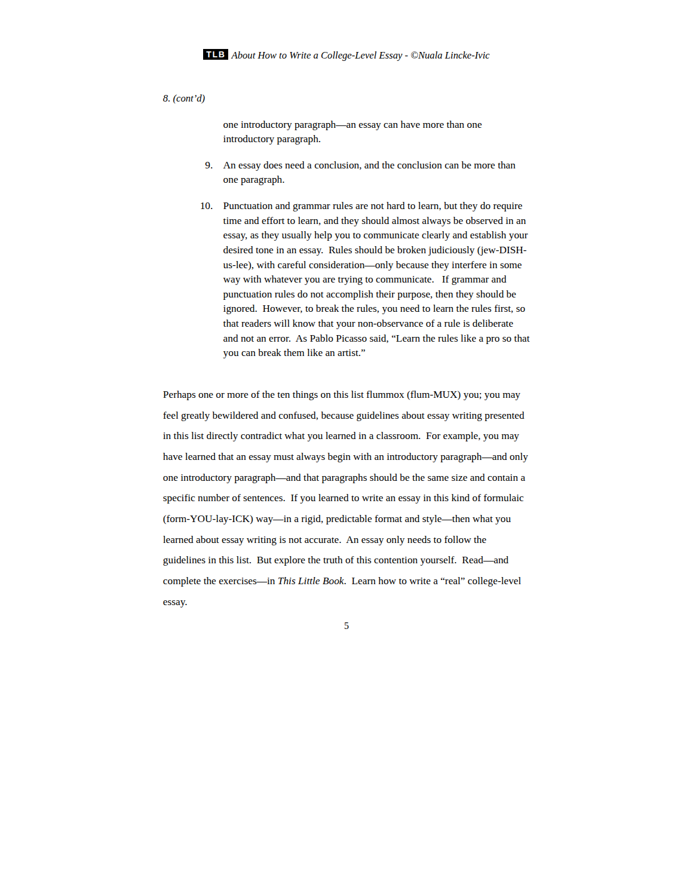TLB About How to Write a College-Level Essay - ©Nuala Lincke-Ivic
8. (cont’d)
one introductory paragraph—an essay can have more than one introductory paragraph.
9. An essay does need a conclusion, and the conclusion can be more than one paragraph.
10. Punctuation and grammar rules are not hard to learn, but they do require time and effort to learn, and they should almost always be observed in an essay, as they usually help you to communicate clearly and establish your desired tone in an essay. Rules should be broken judiciously (jew-DISH-us-lee), with careful consideration—only because they interfere in some way with whatever you are trying to communicate. If grammar and punctuation rules do not accomplish their purpose, then they should be ignored. However, to break the rules, you need to learn the rules first, so that readers will know that your non-observance of a rule is deliberate and not an error. As Pablo Picasso said, “Learn the rules like a pro so that you can break them like an artist.”
Perhaps one or more of the ten things on this list flummox (flum-MUX) you; you may feel greatly bewildered and confused, because guidelines about essay writing presented in this list directly contradict what you learned in a classroom. For example, you may have learned that an essay must always begin with an introductory paragraph—and only one introductory paragraph—and that paragraphs should be the same size and contain a specific number of sentences. If you learned to write an essay in this kind of formulaic (form-YOU-lay-ICK) way—in a rigid, predictable format and style—then what you learned about essay writing is not accurate. An essay only needs to follow the guidelines in this list. But explore the truth of this contention yourself. Read—and complete the exercises—in This Little Book. Learn how to write a “real” college-level essay.
5